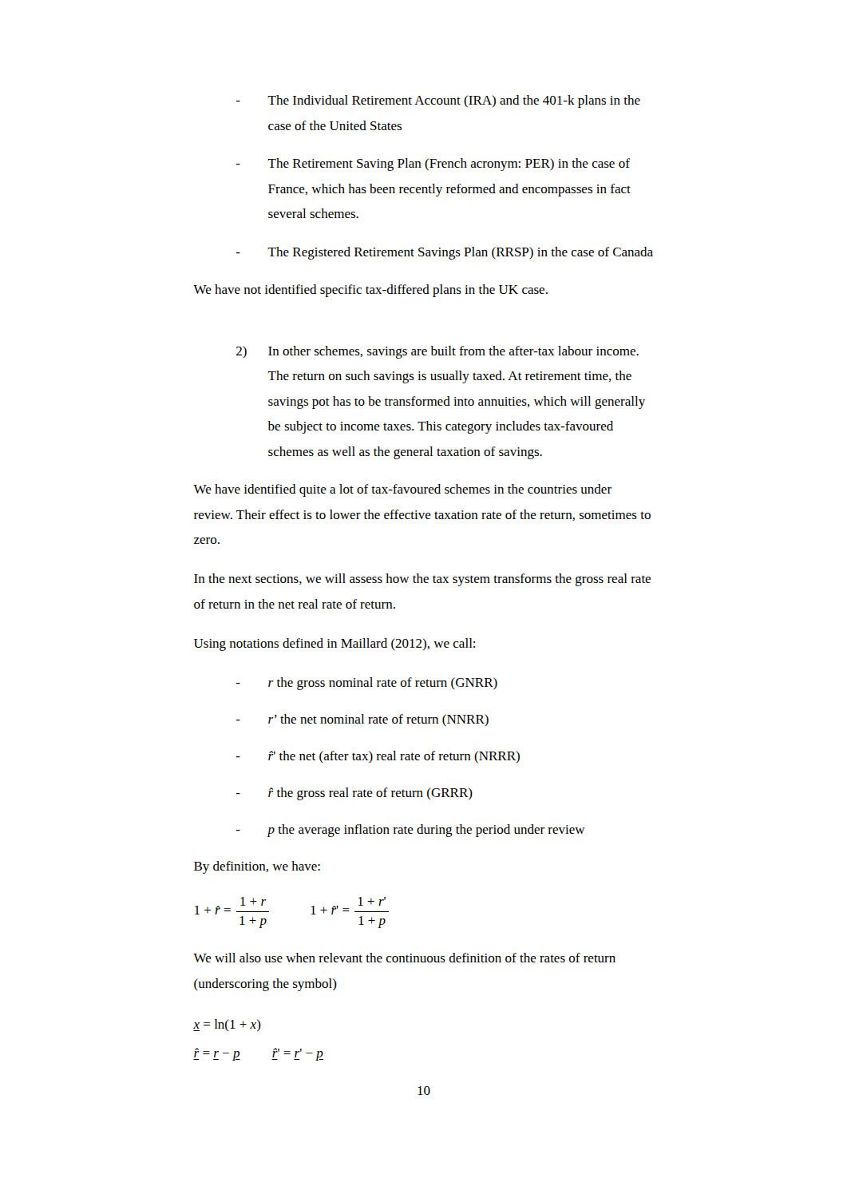The Individual Retirement Account (IRA) and the 401-k plans in the case of the United States
The Retirement Saving Plan (French acronym: PER) in the case of France, which has been recently reformed and encompasses in fact several schemes.
The Registered Retirement Savings Plan (RRSP) in the case of Canada
We have not identified specific tax-differed plans in the UK case.
In other schemes, savings are built from the after-tax labour income. The return on such savings is usually taxed. At retirement time, the savings pot has to be transformed into annuities, which will generally be subject to income taxes. This category includes tax-favoured schemes as well as the general taxation of savings.
We have identified quite a lot of tax-favoured schemes in the countries under review. Their effect is to lower the effective taxation rate of the return, sometimes to zero.
In the next sections, we will assess how the tax system transforms the gross real rate of return in the net real rate of return.
Using notations defined in Maillard (2012), we call:
r the gross nominal rate of return (GNRR)
r’ the net nominal rate of return (NNRR)
r̂' the net (after tax) real rate of return (NRRR)
r̂ the gross real rate of return (GRRR)
p the average inflation rate during the period under review
By definition, we have:
1 + r̂ = 1 + r 1 + p 1 + r̂' = 1 + r'1 + p
We will also use when relevant the continuous definition of the rates of return (underscoring the symbol)
x = ln(1 + x) r̂ = r − p r̂' = r' − p
10